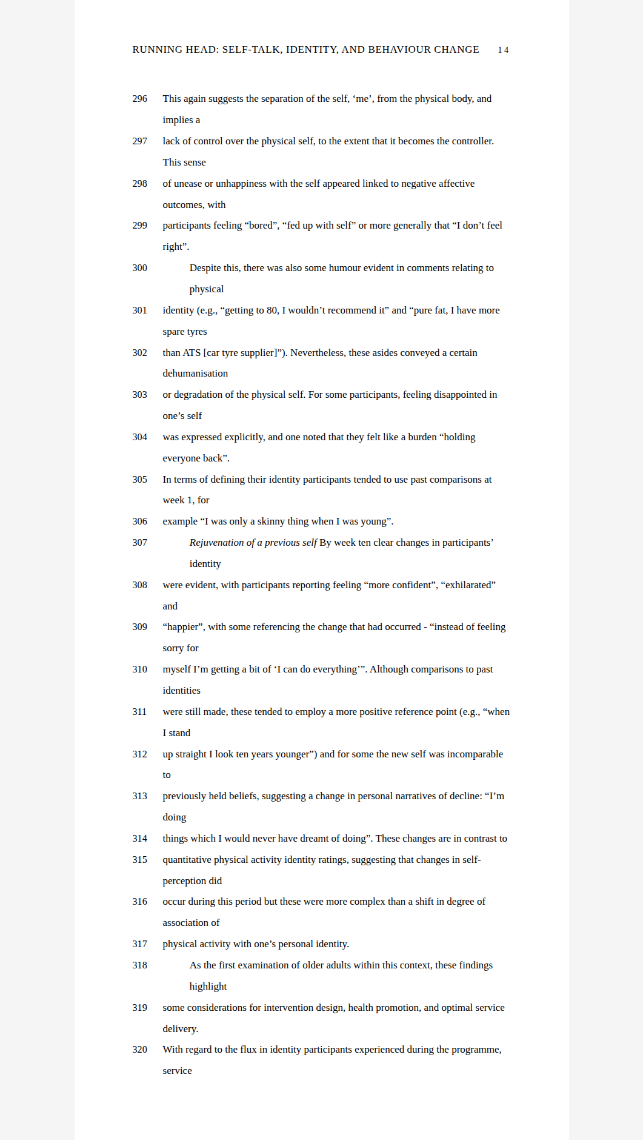Running head: Self-talk, identity, and behaviour change 14
This again suggests the separation of the self, ‘me’, from the physical body, and implies a
lack of control over the physical self, to the extent that it becomes the controller. This sense
of unease or unhappiness with the self appeared linked to negative affective outcomes, with
participants feeling “bored”, “fed up with self” or more generally that “I don’t feel right”.
Despite this, there was also some humour evident in comments relating to physical
identity (e.g., “getting to 80, I wouldn’t recommend it” and “pure fat, I have more spare tyres
than ATS [car tyre supplier]”). Nevertheless, these asides conveyed a certain dehumanisation
or degradation of the physical self. For some participants, feeling disappointed in one’s self
was expressed explicitly, and one noted that they felt like a burden “holding everyone back”.
In terms of defining their identity participants tended to use past comparisons at week 1, for
example “I was only a skinny thing when I was young”.
Rejuvenation of a previous self By week ten clear changes in participants’ identity
were evident, with participants reporting feeling “more confident”, “exhilarated” and
“happier”, with some referencing the change that had occurred - “instead of feeling sorry for
myself I’m getting a bit of ‘I can do everything’”. Although comparisons to past identities
were still made, these tended to employ a more positive reference point (e.g., “when I stand
up straight I look ten years younger”) and for some the new self was incomparable to
previously held beliefs, suggesting a change in personal narratives of decline: “I’m doing
things which I would never have dreamt of doing”. These changes are in contrast to
quantitative physical activity identity ratings, suggesting that changes in self-perception did
occur during this period but these were more complex than a shift in degree of association of
physical activity with one’s personal identity.
As the first examination of older adults within this context, these findings highlight
some considerations for intervention design, health promotion, and optimal service delivery.
With regard to the flux in identity participants experienced during the programme, service